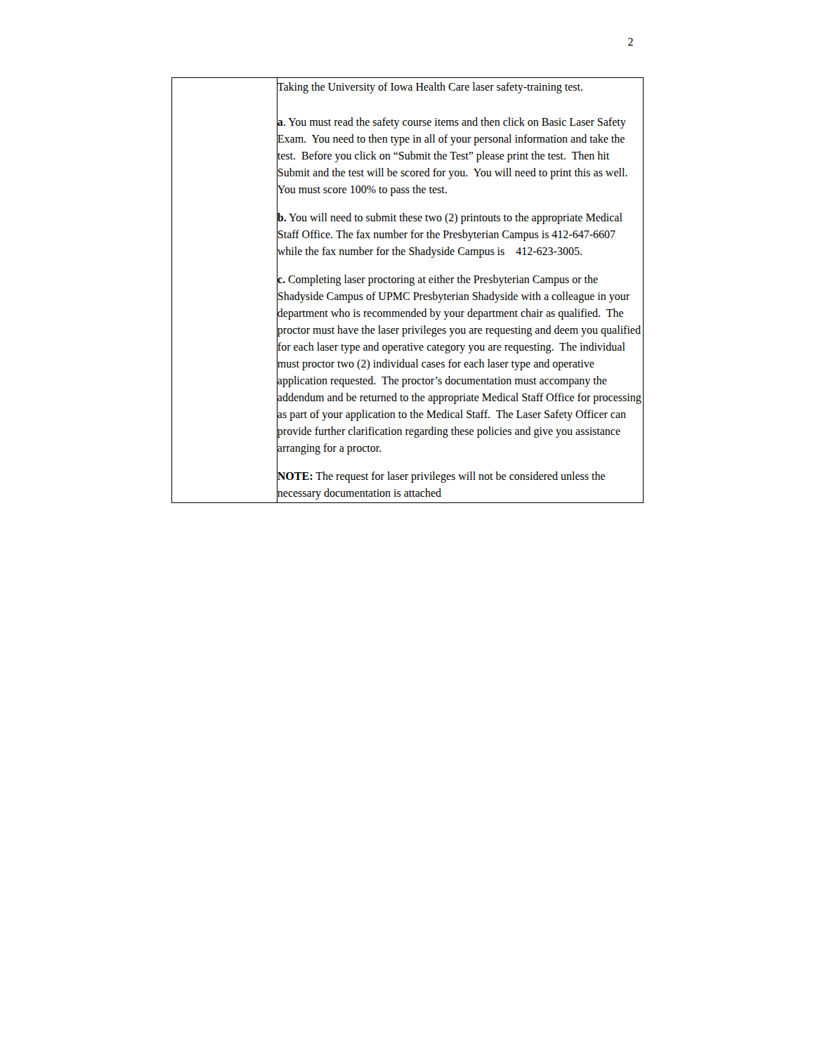2
| | Taking the University of Iowa Health Care laser safety-training test. a . You must read the safety course items and then click on Basic Laser Safety Exam. You need to then type in all of your personal information and take the test. Before you click on “Submit the Test” please print the test. Then hit Submit and the test will be scored for you. You will need to print this as well. You must score 100% to pass the test. b. You will need to submit these two (2) printouts to the appropriate Medical Staff Office. The fax number for the Presbyterian Campus is 412-647-6607 while the fax number for the Shadyside Campus is 412-623-3005. c. Completing laser proctoring at either the Presbyterian Campus or the Shadyside Campus of UPMC Presbyterian Shadyside with a colleague in your department who is recommended by your department chair as qualified. The proctor must have the laser privileges you are requesting and deem you qualified for each laser type and operative category you are requesting. The individual must proctor two (2) individual cases for each laser type and operative application requested. The proctor’s documentation must accompany the addendum and be returned to the appropriate Medical Staff Office for processing as part of your application to the Medical Staff. The Laser Safety Officer can provide further clarification regarding these policies and give you assistance arranging for a proctor. NOTE: The request for laser privileges will not be considered unless the necessary documentation is attached |